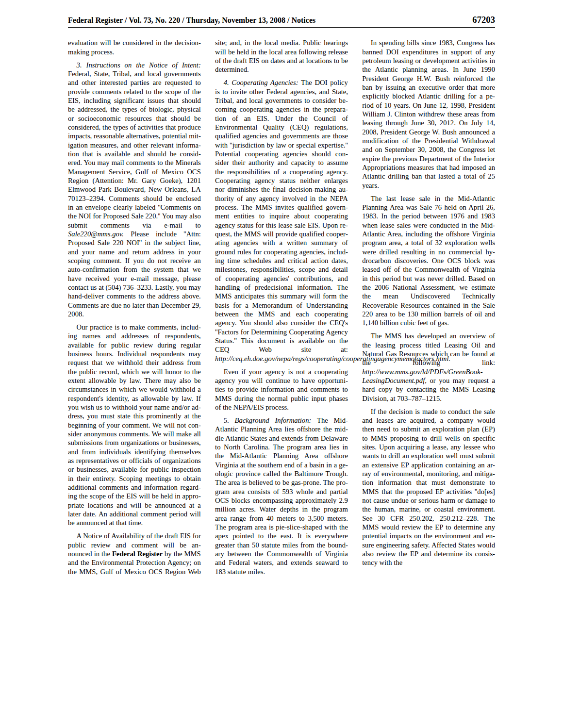Federal Register / Vol. 73, No. 220 / Thursday, November 13, 2008 / Notices 67203
evaluation will be considered in the decision-making process.
3. Instructions on the Notice of Intent: Federal, State, Tribal, and local governments and other interested parties are requested to provide comments related to the scope of the EIS, including significant issues that should be addressed, the types of biologic, physical or socioeconomic resources that should be considered, the types of activities that produce impacts, reasonable alternatives, potential mitigation measures, and other relevant information that is available and should be considered. You may mail comments to the Minerals Management Service, Gulf of Mexico OCS Region (Attention: Mr. Gary Goeke), 1201 Elmwood Park Boulevard, New Orleans, LA 70123–2394. Comments should be enclosed in an envelope clearly labeled ''Comments on the NOI for Proposed Sale 220.'' You may also submit comments via e-mail to Sale220@mms.gov. Please include ''Attn: Proposed Sale 220 NOI'' in the subject line, and your name and return address in your scoping comment. If you do not receive an auto-confirmation from the system that we have received your e-mail message, please contact us at (504) 736–3233. Lastly, you may hand-deliver comments to the address above. Comments are due no later than December 29, 2008.
Our practice is to make comments, including names and addresses of respondents, available for public review during regular business hours. Individual respondents may request that we withhold their address from the public record, which we will honor to the extent allowable by law. There may also be circumstances in which we would withhold a respondent's identity, as allowable by law. If you wish us to withhold your name and/or address, you must state this prominently at the beginning of your comment. We will not consider anonymous comments. We will make all submissions from organizations or businesses, and from individuals identifying themselves as representatives or officials of organizations or businesses, available for public inspection in their entirety. Scoping meetings to obtain additional comments and information regarding the scope of the EIS will be held in appropriate locations and will be announced at a later date. An additional comment period will be announced at that time.
A Notice of Availability of the draft EIS for public review and comment will be announced in the Federal Register by the MMS and the Environmental Protection Agency; on the MMS, Gulf of Mexico OCS Region Web site; and, in the local media. Public hearings will be held in the local area following release of the draft EIS on dates and at locations to be determined.
4. Cooperating Agencies: The DOI policy is to invite other Federal agencies, and State, Tribal, and local governments to consider becoming cooperating agencies in the preparation of an EIS. Under the Council of Environmental Quality (CEQ) regulations, qualified agencies and governments are those with ''jurisdiction by law or special expertise.'' Potential cooperating agencies should consider their authority and capacity to assume the responsibilities of a cooperating agency. Cooperating agency status neither enlarges nor diminishes the final decision-making authority of any agency involved in the NEPA process. The MMS invites qualified government entities to inquire about cooperating agency status for this lease sale EIS. Upon request, the MMS will provide qualified cooperating agencies with a written summary of ground rules for cooperating agencies, including time schedules and critical action dates, milestones, responsibilities, scope and detail of cooperating agencies' contributions, and handling of predecisional information. The MMS anticipates this summary will form the basis for a Memorandum of Understanding between the MMS and each cooperating agency. You should also consider the CEQ's ''Factors for Determining Cooperating Agency Status.'' This document is available on the CEQ Web site at: http://ceq.eh.doe.gov/nepa/regs/cooperating/cooperatingagencymemofactors.html.
Even if your agency is not a cooperating agency you will continue to have opportunities to provide information and comments to MMS during the normal public input phases of the NEPA/EIS process.
5. Background Information: The Mid-Atlantic Planning Area lies offshore the middle Atlantic States and extends from Delaware to North Carolina. The program area lies in the Mid-Atlantic Planning Area offshore Virginia at the southern end of a basin in a geologic province called the Baltimore Trough. The area is believed to be gas-prone. The program area consists of 593 whole and partial OCS blocks encompassing approximately 2.9 million acres. Water depths in the program area range from 40 meters to 3,500 meters. The program area is pie-slice-shaped with the apex pointed to the east. It is everywhere greater than 50 statute miles from the boundary between the Commonwealth of Virginia and Federal waters, and extends seaward to 183 statute miles.
In spending bills since 1983, Congress has banned DOI expenditures in support of any petroleum leasing or development activities in the Atlantic planning areas. In June 1990 President George H.W. Bush reinforced the ban by issuing an executive order that more explicitly blocked Atlantic drilling for a period of 10 years. On June 12, 1998, President William J. Clinton withdrew these areas from leasing through June 30, 2012. On July 14, 2008, President George W. Bush announced a modification of the Presidential Withdrawal and on September 30, 2008, the Congress let expire the previous Department of the Interior Appropriations measures that had imposed an Atlantic drilling ban that lasted a total of 25 years.
The last lease sale in the Mid-Atlantic Planning Area was Sale 76 held on April 26, 1983. In the period between 1976 and 1983 when lease sales were conducted in the Mid-Atlantic Area, including the offshore Virginia program area, a total of 32 exploration wells were drilled resulting in no commercial hydrocarbon discoveries. One OCS block was leased off of the Commonwealth of Virginia in this period but was never drilled. Based on the 2006 National Assessment, we estimate the mean Undiscovered Technically Recoverable Resources contained in the Sale 220 area to be 130 million barrels of oil and 1,140 billion cubic feet of gas.
The MMS has developed an overview of the leasing process titled Leasing Oil and Natural Gas Resources which can be found at the following link: http://www.mms.gov/ld/PDFs/GreenBook-LeasingDocument.pdf, or you may request a hard copy by contacting the MMS Leasing Division, at 703–787–1215.
If the decision is made to conduct the sale and leases are acquired, a company would then need to submit an exploration plan (EP) to MMS proposing to drill wells on specific sites. Upon acquiring a lease, any lessee who wants to drill an exploration well must submit an extensive EP application containing an array of environmental, monitoring, and mitigation information that must demonstrate to MMS that the proposed EP activities ''do[es] not cause undue or serious harm or damage to the human, marine, or coastal environment. See 30 CFR 250.202, 250.212–228. The MMS would review the EP to determine any potential impacts on the environment and ensure engineering safety. Affected States would also review the EP and determine its consistency with the